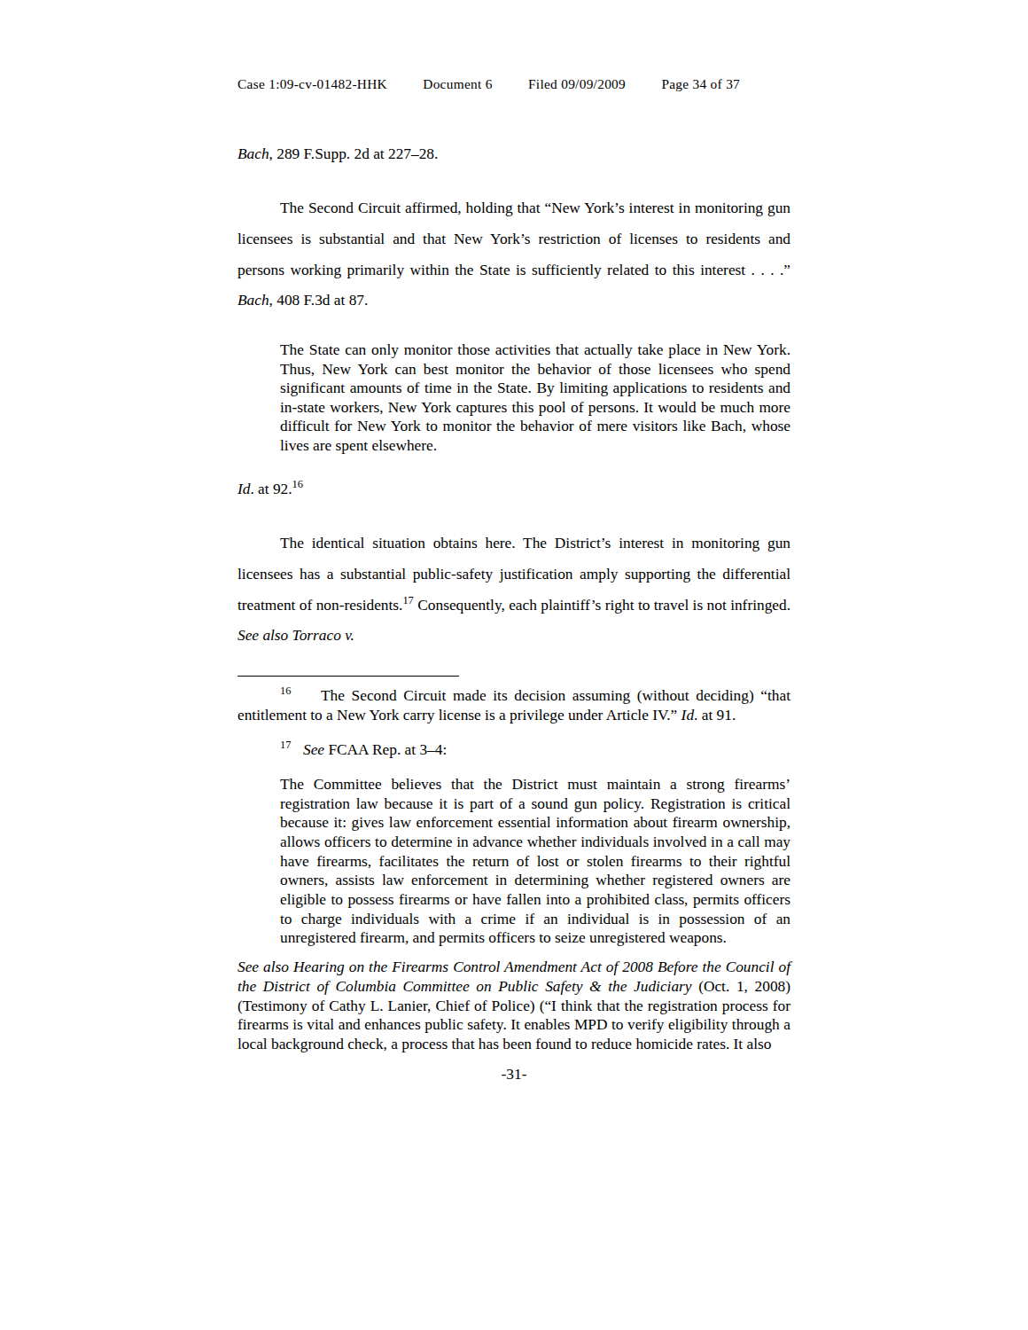Case 1:09-cv-01482-HHK Document 6 Filed 09/09/2009 Page 34 of 37
Bach, 289 F.Supp. 2d at 227–28.
The Second Circuit affirmed, holding that “New York’s interest in monitoring gun licensees is substantial and that New York’s restriction of licenses to residents and persons working primarily within the State is sufficiently related to this interest . . . .” Bach, 408 F.3d at 87.
The State can only monitor those activities that actually take place in New York. Thus, New York can best monitor the behavior of those licensees who spend significant amounts of time in the State. By limiting applications to residents and in-state workers, New York captures this pool of persons. It would be much more difficult for New York to monitor the behavior of mere visitors like Bach, whose lives are spent elsewhere.
Id. at 92.16
The identical situation obtains here. The District’s interest in monitoring gun licensees has a substantial public-safety justification amply supporting the differential treatment of non-residents.17 Consequently, each plaintiff’s right to travel is not infringed. See also Torraco v.
16 The Second Circuit made its decision assuming (without deciding) “that entitlement to a New York carry license is a privilege under Article IV.” Id. at 91.
17 See FCAA Rep. at 3–4:
The Committee believes that the District must maintain a strong firearms’ registration law because it is part of a sound gun policy. Registration is critical because it: gives law enforcement essential information about firearm ownership, allows officers to determine in advance whether individuals involved in a call may have firearms, facilitates the return of lost or stolen firearms to their rightful owners, assists law enforcement in determining whether registered owners are eligible to possess firearms or have fallen into a prohibited class, permits officers to charge individuals with a crime if an individual is in possession of an unregistered firearm, and permits officers to seize unregistered weapons.
See also Hearing on the Firearms Control Amendment Act of 2008 Before the Council of the District of Columbia Committee on Public Safety & the Judiciary (Oct. 1, 2008) (Testimony of Cathy L. Lanier, Chief of Police) (“I think that the registration process for firearms is vital and enhances public safety. It enables MPD to verify eligibility through a local background check, a process that has been found to reduce homicide rates. It also
-31-